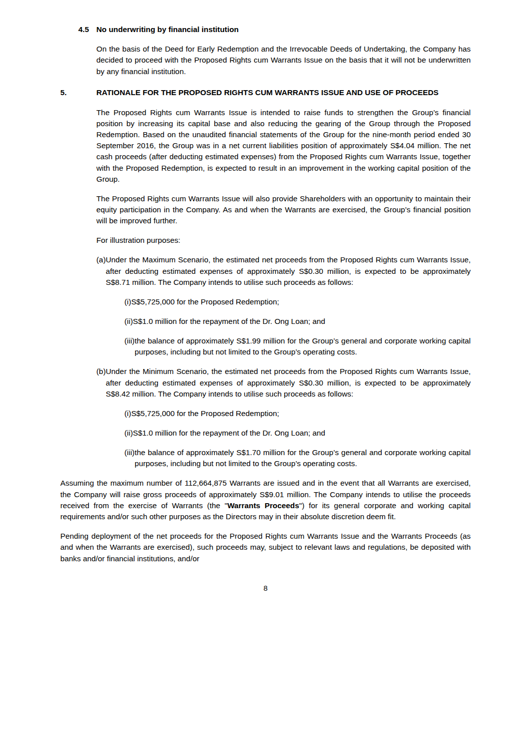4.5
No underwriting by financial institution
On the basis of the Deed for Early Redemption and the Irrevocable Deeds of Undertaking, the Company has decided to proceed with the Proposed Rights cum Warrants Issue on the basis that it will not be underwritten by any financial institution.
5.
RATIONALE FOR THE PROPOSED RIGHTS CUM WARRANTS ISSUE AND USE OF PROCEEDS
The Proposed Rights cum Warrants Issue is intended to raise funds to strengthen the Group’s financial position by increasing its capital base and also reducing the gearing of the Group through the Proposed Redemption. Based on the unaudited financial statements of the Group for the nine-month period ended 30 September 2016, the Group was in a net current liabilities position of approximately S$4.04 million. The net cash proceeds (after deducting estimated expenses) from the Proposed Rights cum Warrants Issue, together with the Proposed Redemption, is expected to result in an improvement in the working capital position of the Group.
The Proposed Rights cum Warrants Issue will also provide Shareholders with an opportunity to maintain their equity participation in the Company. As and when the Warrants are exercised, the Group’s financial position will be improved further.
For illustration purposes:
(a)
Under the Maximum Scenario, the estimated net proceeds from the Proposed Rights cum Warrants Issue, after deducting estimated expenses of approximately S$0.30 million, is expected to be approximately S$8.71 million. The Company intends to utilise such proceeds as follows:
(i)
S$5,725,000 for the Proposed Redemption;
(ii)
S$1.0 million for the repayment of the Dr. Ong Loan; and
(iii)
the balance of approximately S$1.99 million for the Group’s general and corporate working capital purposes, including but not limited to the Group’s operating costs.
(b)
Under the Minimum Scenario, the estimated net proceeds from the Proposed Rights cum Warrants Issue, after deducting estimated expenses of approximately S$0.30 million, is expected to be approximately S$8.42 million. The Company intends to utilise such proceeds as follows:
(i)
S$5,725,000 for the Proposed Redemption;
(ii)
S$1.0 million for the repayment of the Dr. Ong Loan; and
(iii)
the balance of approximately S$1.70 million for the Group’s general and corporate working capital purposes, including but not limited to the Group’s operating costs.
Assuming the maximum number of 112,664,875 Warrants are issued and in the event that all Warrants are exercised, the Company will raise gross proceeds of approximately S$9.01 million. The Company intends to utilise the proceeds received from the exercise of Warrants (the "Warrants Proceeds") for its general corporate and working capital requirements and/or such other purposes as the Directors may in their absolute discretion deem fit.
Pending deployment of the net proceeds for the Proposed Rights cum Warrants Issue and the Warrants Proceeds (as and when the Warrants are exercised), such proceeds may, subject to relevant laws and regulations, be deposited with banks and/or financial institutions, and/or
8